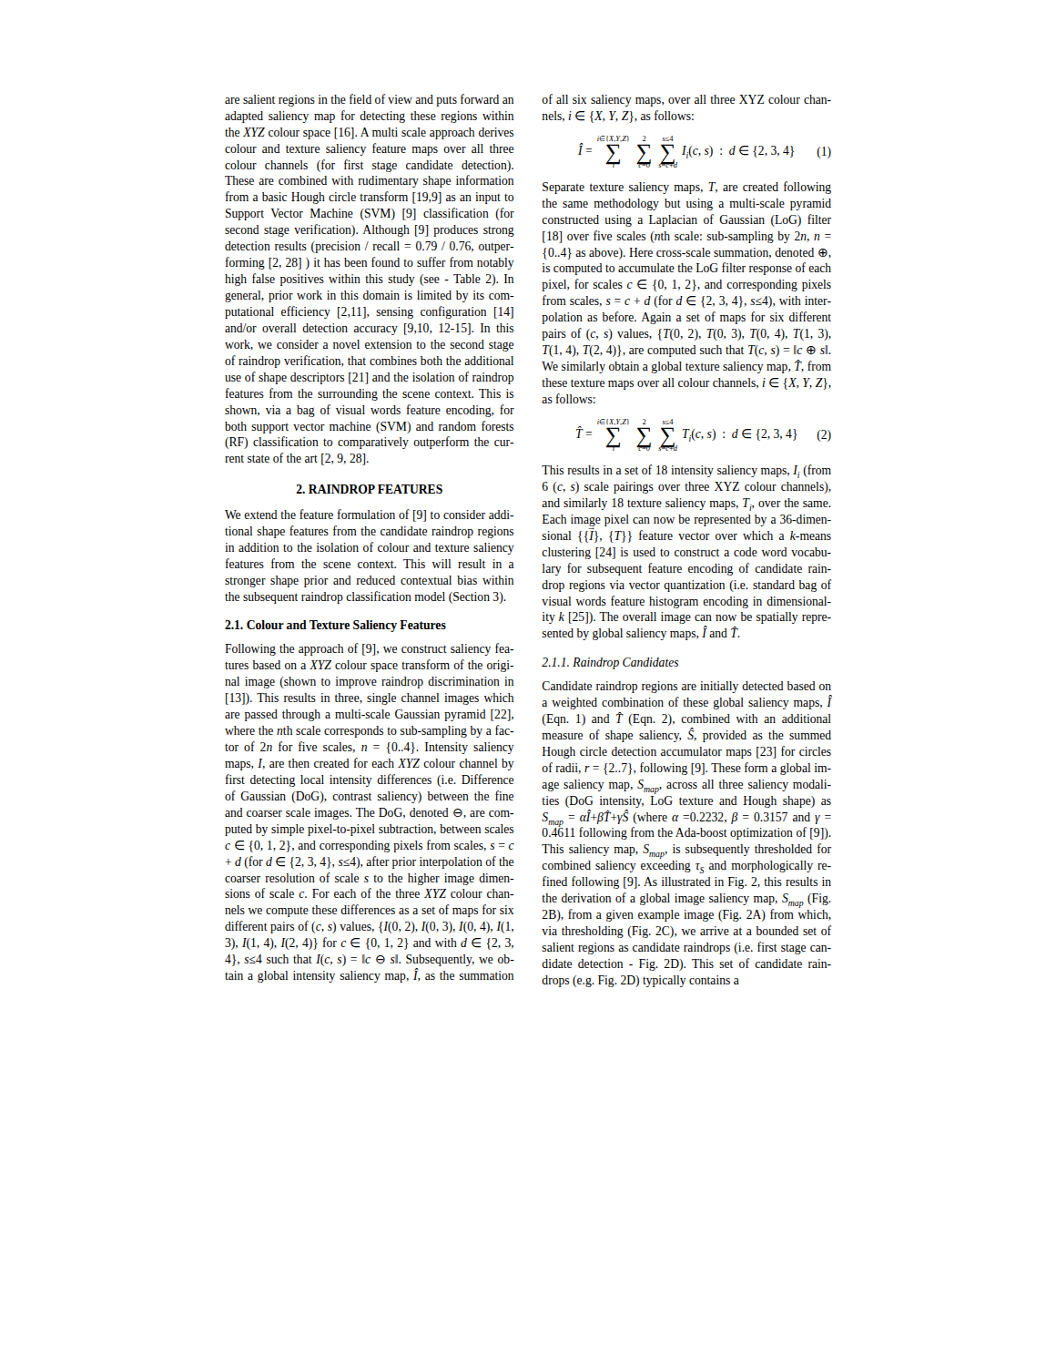are salient regions in the field of view and puts forward an adapted saliency map for detecting these regions within the XYZ colour space [16]. A multi scale approach derives colour and texture saliency feature maps over all three colour channels (for first stage candidate detection). These are combined with rudimentary shape information from a basic Hough circle transform [19,9] as an input to Support Vector Machine (SVM) [9] classification (for second stage verification). Although [9] produces strong detection results (precision / recall = 0.79 / 0.76, outperforming [2, 28] ) it has been found to suffer from notably high false positives within this study (see - Table 2). In general, prior work in this domain is limited by its computational efficiency [2,11], sensing configuration [14] and/or overall detection accuracy [9,10, 12-15]. In this work, we consider a novel extension to the second stage of raindrop verification, that combines both the additional use of shape descriptors [21] and the isolation of raindrop features from the surrounding the scene context. This is shown, via a bag of visual words feature encoding, for both support vector machine (SVM) and random forests (RF) classification to comparatively outperform the current state of the art [2, 9, 28].
2. RAINDROP FEATURES
We extend the feature formulation of [9] to consider additional shape features from the candidate raindrop regions in addition to the isolation of colour and texture saliency features from the scene context. This will result in a stronger shape prior and reduced contextual bias within the subsequent raindrop classification model (Section 3).
2.1. Colour and Texture Saliency Features
Following the approach of [9], we construct saliency features based on a XYZ colour space transform of the original image (shown to improve raindrop discrimination in [13]). This results in three, single channel images which are passed through a multi-scale Gaussian pyramid [22], where the nth scale corresponds to sub-sampling by a factor of 2n for five scales, n = {0..4}. Intensity saliency maps, I, are then created for each XYZ colour channel by first detecting local intensity differences (i.e. Difference of Gaussian (DoG), contrast saliency) between the fine and coarser scale images. The DoG, denoted ⊖, are computed by simple pixel-to-pixel subtraction, between scales c ∈ {0, 1, 2}, and corresponding pixels from scales, s = c + d (for d ∈ {2, 3, 4}, s≤4), after prior interpolation of the coarser resolution of scale s to the higher image dimensions of scale c. For each of the three XYZ colour channels we compute these differences as a set of maps for six different pairs of (c, s) values, {I(0, 2), I(0, 3), I(0, 4), I(1, 3), I(1, 4), I(2, 4)} for c ∈ {0, 1, 2} and with d ∈ {2, 3, 4}, s≤4 such that I(c, s) = ‖c ⊖ s‖. Subsequently, we obtain a global intensity saliency map, Î, as the summation of all six saliency maps, over all three XYZ colour channels, i ∈ {X, Y, Z}, as follows:
Î = i∈{X,Y,Z}∑i 2∑c=0 s≤4∑s=c+d Ii(c, s) : d ∈ {2, 3, 4} (1)
Separate texture saliency maps, T, are created following the same methodology but using a multi-scale pyramid constructed using a Laplacian of Gaussian (LoG) filter [18] over five scales (nth scale: sub-sampling by 2n, n = {0..4} as above). Here cross-scale summation, denoted ⊕, is computed to accumulate the LoG filter response of each pixel, for scales c ∈ {0, 1, 2}, and corresponding pixels from scales, s = c + d (for d ∈ {2, 3, 4}, s≤4), with interpolation as before. Again a set of maps for six different pairs of (c, s) values, {T(0, 2), T(0, 3), T(0, 4), T(1, 3), T(1, 4), T(2, 4)}, are computed such that T(c, s) = ‖c ⊕ s‖. We similarly obtain a global texture saliency map, T̂, from these texture maps over all colour channels, i ∈ {X, Y, Z}, as follows:
T̂ = i∈{X,Y,Z}∑i 2∑c=0 s≤4∑s=c+d Ti(c, s) : d ∈ {2, 3, 4} (2)
This results in a set of 18 intensity saliency maps, Ii (from 6 (c, s) scale pairings over three XYZ colour channels), and similarly 18 texture saliency maps, Ti, over the same. Each image pixel can now be represented by a 36-dimensional {{I}, {T}} feature vector over which a k-means clustering [24] is used to construct a code word vocabulary for subsequent feature encoding of candidate raindrop regions via vector quantization (i.e. standard bag of visual words feature histogram encoding in dimensionality k [25]). The overall image can now be spatially represented by global saliency maps, Î and T̂.
2.1.1. Raindrop Candidates
Candidate raindrop regions are initially detected based on a weighted combination of these global saliency maps, Î (Eqn. 1) and T̂ (Eqn. 2), combined with an additional measure of shape saliency, Ŝ, provided as the summed Hough circle detection accumulator maps [23] for circles of radii, r = {2..7}, following [9]. These form a global image saliency map, Smap, across all three saliency modalities (DoG intensity, LoG texture and Hough shape) as Smap = αÎ+βT̂+γŜ (where α =0.2232, β = 0.3157 and γ = 0.4611 following from the Ada-boost optimization of [9]). This saliency map, Smap, is subsequently thresholded for combined saliency exceeding τS and morphologically refined following [9]. As illustrated in Fig. 2, this results in the derivation of a global image saliency map, Smap (Fig. 2B), from a given example image (Fig. 2A) from which, via thresholding (Fig. 2C), we arrive at a bounded set of salient regions as candidate raindrops (i.e. first stage candidate detection - Fig. 2D). This set of candidate raindrops (e.g. Fig. 2D) typically contains a